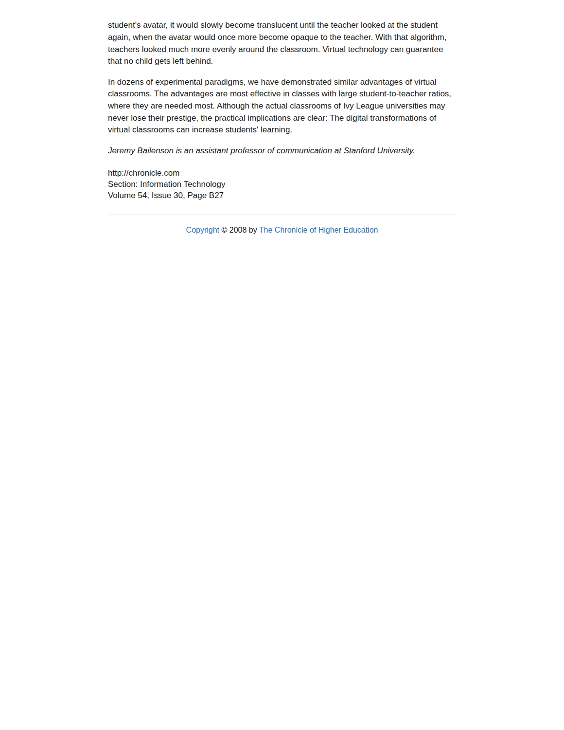student's avatar, it would slowly become translucent until the teacher looked at the student again, when the avatar would once more become opaque to the teacher. With that algorithm, teachers looked much more evenly around the classroom. Virtual technology can guarantee that no child gets left behind.
In dozens of experimental paradigms, we have demonstrated similar advantages of virtual classrooms. The advantages are most effective in classes with large student-to-teacher ratios, where they are needed most. Although the actual classrooms of Ivy League universities may never lose their prestige, the practical implications are clear: The digital transformations of virtual classrooms can increase students' learning.
Jeremy Bailenson is an assistant professor of communication at Stanford University.
http://chronicle.com
Section: Information Technology
Volume 54, Issue 30, Page B27
Copyright © 2008 by The Chronicle of Higher Education